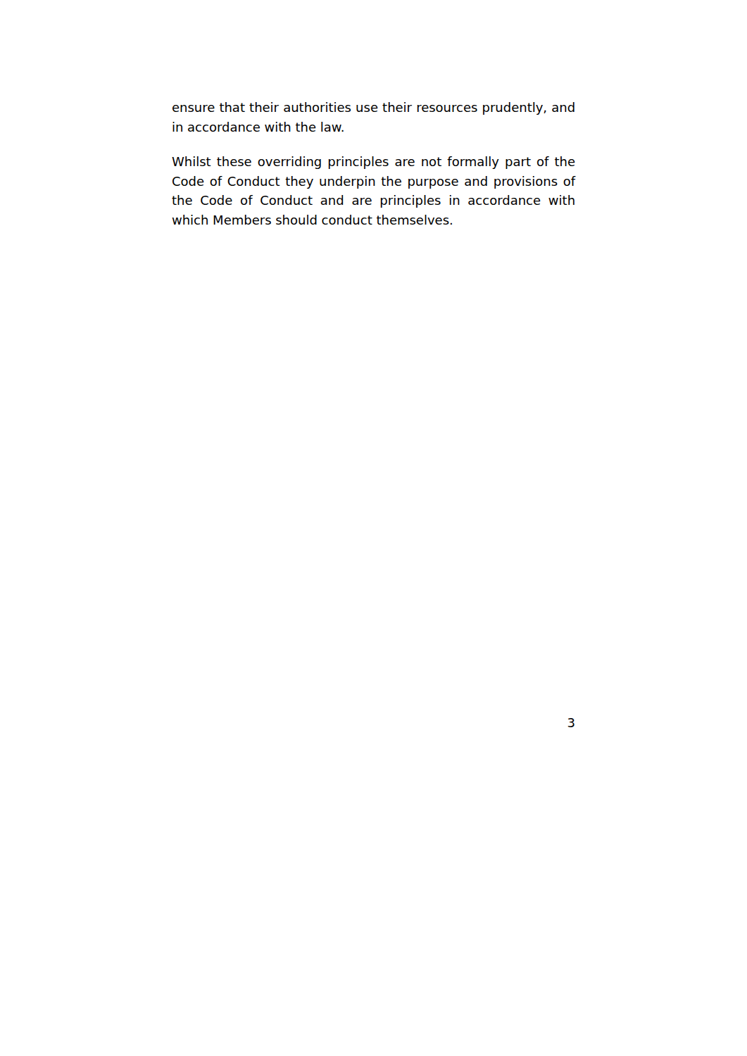ensure that their authorities use their resources prudently, and in accordance with the law.
Whilst these overriding principles are not formally part of the Code of Conduct they underpin the purpose and provisions of the Code of Conduct and are principles in accordance with which Members should conduct themselves.
3